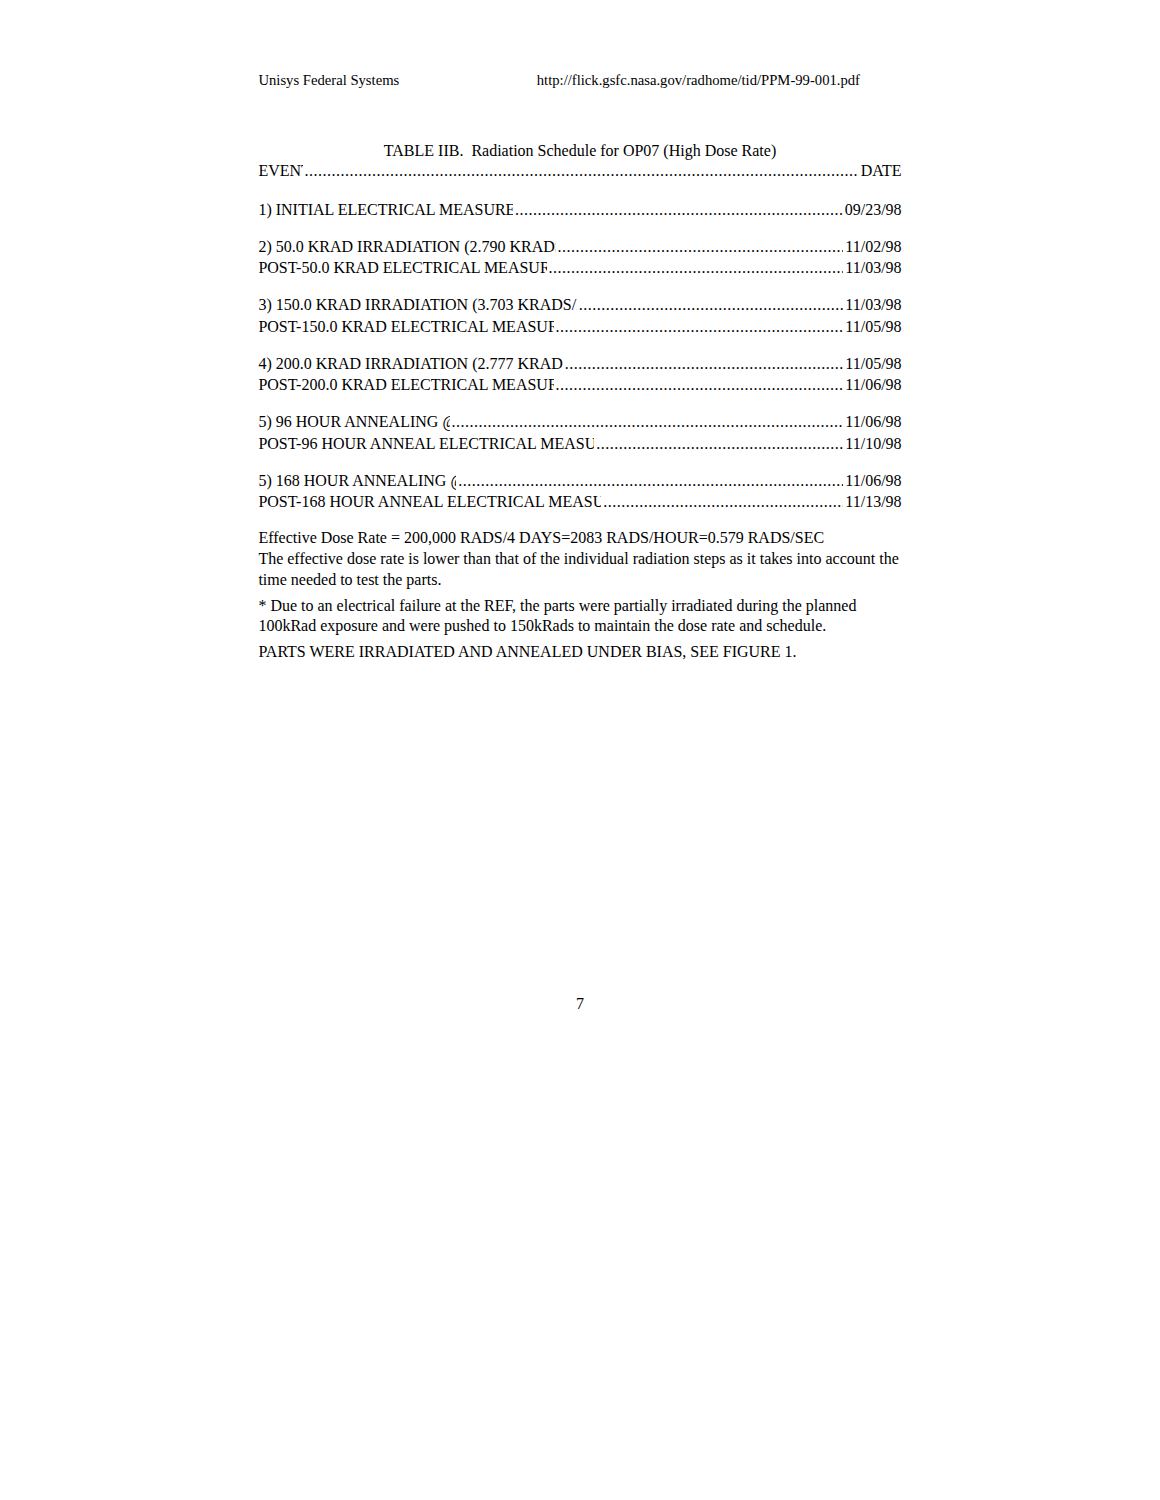Unisys Federal Systems
http://flick.gsfc.nasa.gov/radhome/tid/PPM-99-001.pdf
TABLE IIB. Radiation Schedule for OP07 (High Dose Rate)
EVENT .................................................................................................................................................. DATE
1) INITIAL ELECTRICAL MEASUREMENTS ......................................................................................... 09/23/98
2) 50.0 KRAD IRRADIATION (2.790 KRADS/HOUR) ............................................................................. 11/02/98
POST-50.0 KRAD ELECTRICAL MEASUREMENT ............................................................................... 11/03/98
3) 150.0 KRAD IRRADIATION (3.703 KRADS/HOUR) * ....................................................................... 11/03/98
POST-150.0 KRAD ELECTRICAL MEASUREMENT ............................................................................. 11/05/98
4) 200.0 KRAD IRRADIATION (2.777 KRADS/HOUR) ........................................................................... 11/05/98
POST-200.0 KRAD ELECTRICAL MEASUREMENT ............................................................................. 11/06/98
5) 96 HOUR ANNEALING @25℃ .......................................................................................................... 11/06/98
POST-96 HOUR ANNEAL ELECTRICAL MEASUREMENT .................................................................. 11/10/98
5) 168 HOUR ANNEALING @25℃ ........................................................................................................ 11/06/98
POST-168 HOUR ANNEAL ELECTRICAL MEASUREMENT ................................................................ 11/13/98
Effective Dose Rate = 200,000 RADS/4 DAYS=2083 RADS/HOUR=0.579 RADS/SEC
The effective dose rate is lower than that of the individual radiation steps as it takes into account the time needed to test the parts.
* Due to an electrical failure at the REF, the parts were partially irradiated during the planned 100kRad exposure and were pushed to 150kRads to maintain the dose rate and schedule.
PARTS WERE IRRADIATED AND ANNEALED UNDER BIAS, SEE FIGURE 1.
7